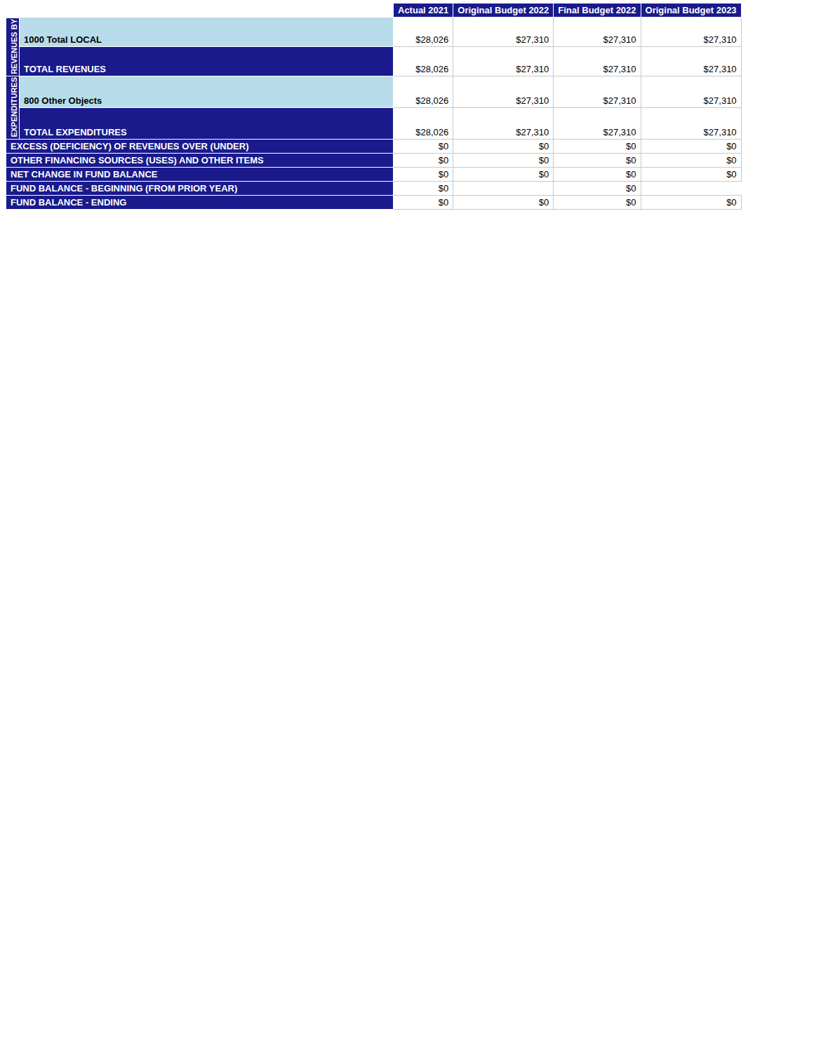| | Actual 2021 | Original Budget 2022 | Final Budget 2022 | Original Budget 2023 |
| --- | --- | --- | --- | --- |
| REVENUES BY | 1000 Total LOCAL | $28,026 | $27,310 | $27,310 | $27,310 |
| TOTAL REVENUES | $28,026 | $27,310 | $27,310 | $27,310 |
| EXPENDITURES | 800 Other Objects | $28,026 | $27,310 | $27,310 | $27,310 |
| TOTAL EXPENDITURES | $28,026 | $27,310 | $27,310 | $27,310 |
| EXCESS (DEFICIENCY) OF REVENUES OVER (UNDER) | $0 | $0 | $0 | $0 |
| OTHER FINANCING SOURCES (USES) AND OTHER ITEMS | $0 | $0 | $0 | $0 |
| NET CHANGE IN FUND BALANCE | $0 | $0 | $0 | $0 |
| FUND BALANCE - BEGINNING (FROM PRIOR YEAR) | $0 | | $0 | |
| FUND BALANCE - ENDING | $0 | $0 | $0 | $0 |